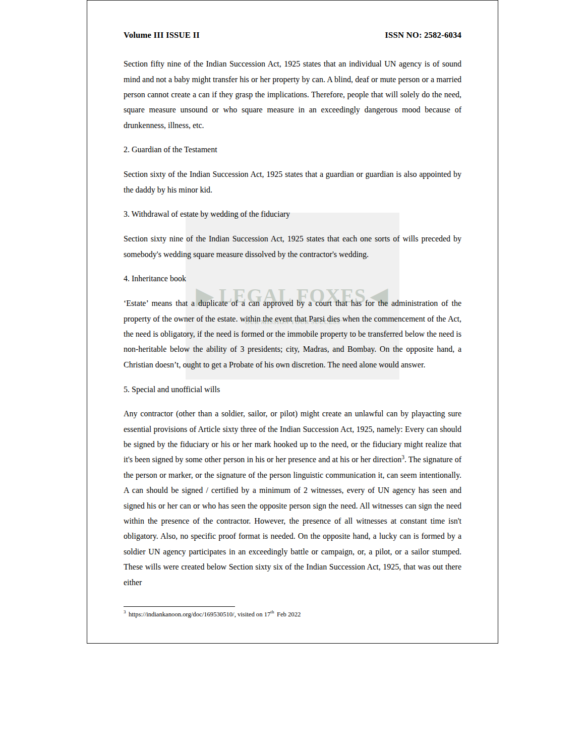▶ LEGAL FOXES ◀
"OUR MISSION YOUR SUCCESS"
Volume III ISSUE II ISSN NO: 2582-6034
Section fifty nine of the Indian Succession Act, 1925 states that an individual UN agency is of sound mind and not a baby might transfer his or her property by can. A blind, deaf or mute person or a married person cannot create a can if they grasp the implications. Therefore, people that will solely do the need, square measure unsound or who square measure in an exceedingly dangerous mood because of drunkenness, illness, etc.
2. Guardian of the Testament
Section sixty of the Indian Succession Act, 1925 states that a guardian or guardian is also appointed by the daddy by his minor kid.
3. Withdrawal of estate by wedding of the fiduciary
Section sixty nine of the Indian Succession Act, 1925 states that each one sorts of wills preceded by somebody's wedding square measure dissolved by the contractor's wedding.
4. Inheritance book
‘Estate’ means that a duplicate of a can approved by a court that has for the administration of the property of the owner of the estate. within the event that Parsi dies when the commencement of the Act, the need is obligatory, if the need is formed or the immobile property to be transferred below the need is non-heritable below the ability of 3 presidents; city, Madras, and Bombay. On the opposite hand, a Christian doesn’t, ought to get a Probate of his own discretion. The need alone would answer.
5. Special and unofficial wills
Any contractor (other than a soldier, sailor, or pilot) might create an unlawful can by playacting sure essential provisions of Article sixty three of the Indian Succession Act, 1925, namely: Every can should be signed by the fiduciary or his or her mark hooked up to the need, or the fiduciary might realize that it's been signed by some other person in his or her presence and at his or her direction3. The signature of the person or marker, or the signature of the person linguistic communication it, can seem intentionally. A can should be signed / certified by a minimum of 2 witnesses, every of UN agency has seen and signed his or her can or who has seen the opposite person sign the need. All witnesses can sign the need within the presence of the contractor. However, the presence of all witnesses at constant time isn't obligatory. Also, no specific proof format is needed. On the opposite hand, a lucky can is formed by a soldier UN agency participates in an exceedingly battle or campaign, or, a pilot, or a sailor stumped. These wills were created below Section sixty six of the Indian Succession Act, 1925, that was out there either
3 https://indiankanoon.org/doc/169530510/, visited on 17th Feb 2022